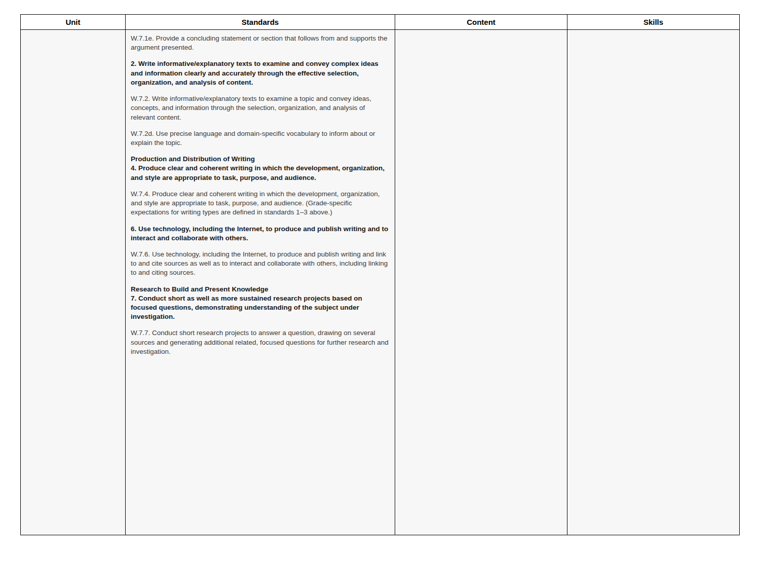| Unit | Standards | Content | Skills |
| --- | --- | --- | --- |
| | W.7.1e. Provide a concluding statement or section that follows from and supports the argument presented. 2. Write informative/explanatory texts to examine and convey complex ideas and information clearly and accurately through the effective selection, organization, and analysis of content. W.7.2. Write informative/explanatory texts to examine a topic and convey ideas, concepts, and information through the selection, organization, and analysis of relevant content. W.7.2d. Use precise language and domain-specific vocabulary to inform about or explain the topic. Production and Distribution of Writing 4. Produce clear and coherent writing in which the development, organization, and style are appropriate to task, purpose, and audience. W.7.4. Produce clear and coherent writing in which the development, organization, and style are appropriate to task, purpose, and audience. (Grade-specific expectations for writing types are defined in standards 1–3 above.) 6. Use technology, including the Internet, to produce and publish writing and to interact and collaborate with others. W.7.6. Use technology, including the Internet, to produce and publish writing and link to and cite sources as well as to interact and collaborate with others, including linking to and citing sources. Research to Build and Present Knowledge 7. Conduct short as well as more sustained research projects based on focused questions, demonstrating understanding of the subject under investigation. W.7.7. Conduct short research projects to answer a question, drawing on several sources and generating additional related, focused questions for further research and investigation. | | |